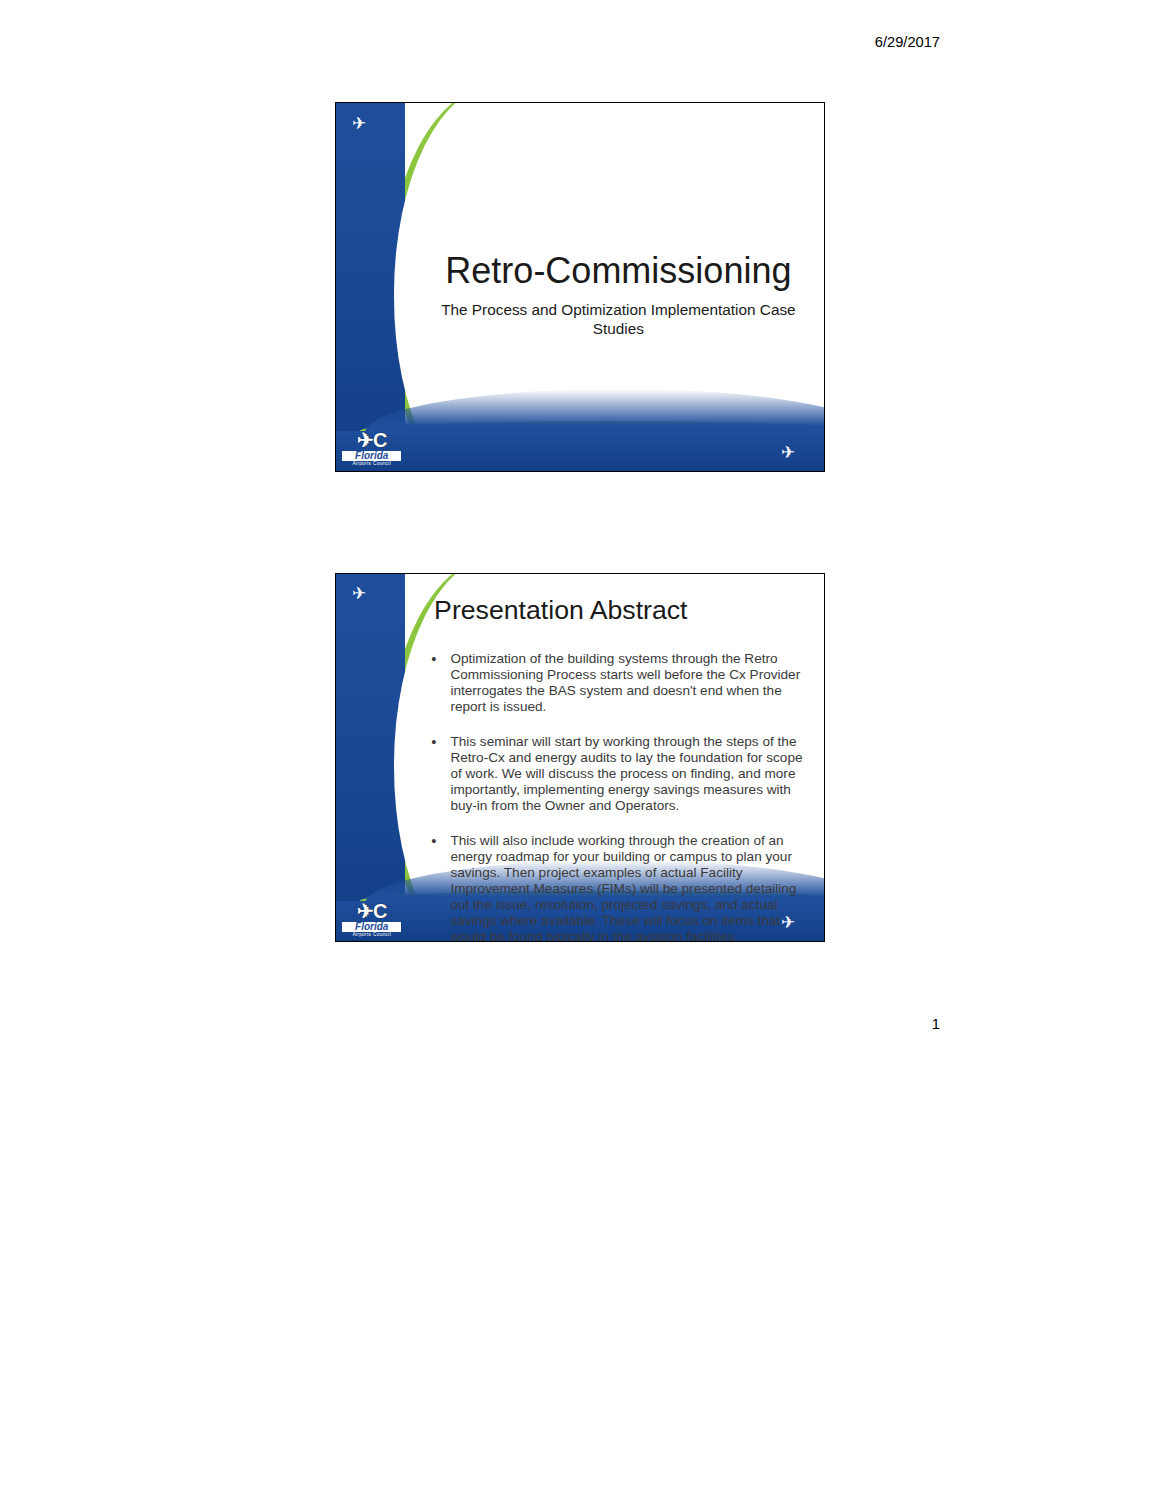6/29/2017
✈
Retro-Commissioning
The Process and Optimization Implementation Case Studies
✈
✈C
Florida Airports Council
✈
Presentation Abstract
Optimization of the building systems through the Retro Commissioning Process starts well before the Cx Provider interrogates the BAS system and doesn't end when the report is issued.
This seminar will start by working through the steps of the Retro-Cx and energy audits to lay the foundation for scope of work. We will discuss the process on finding, and more importantly, implementing energy savings measures with buy-in from the Owner and Operators.
This will also include working through the creation of an energy roadmap for your building or campus to plan your savings. Then project examples of actual Facility Improvement Measures (FIMs) will be presented detailing out the issue, resolution, projected savings, and actual savings where available. These will focus on items that would be found typically in the aviation facilities.
✈
✈C
Florida Airports Council
1